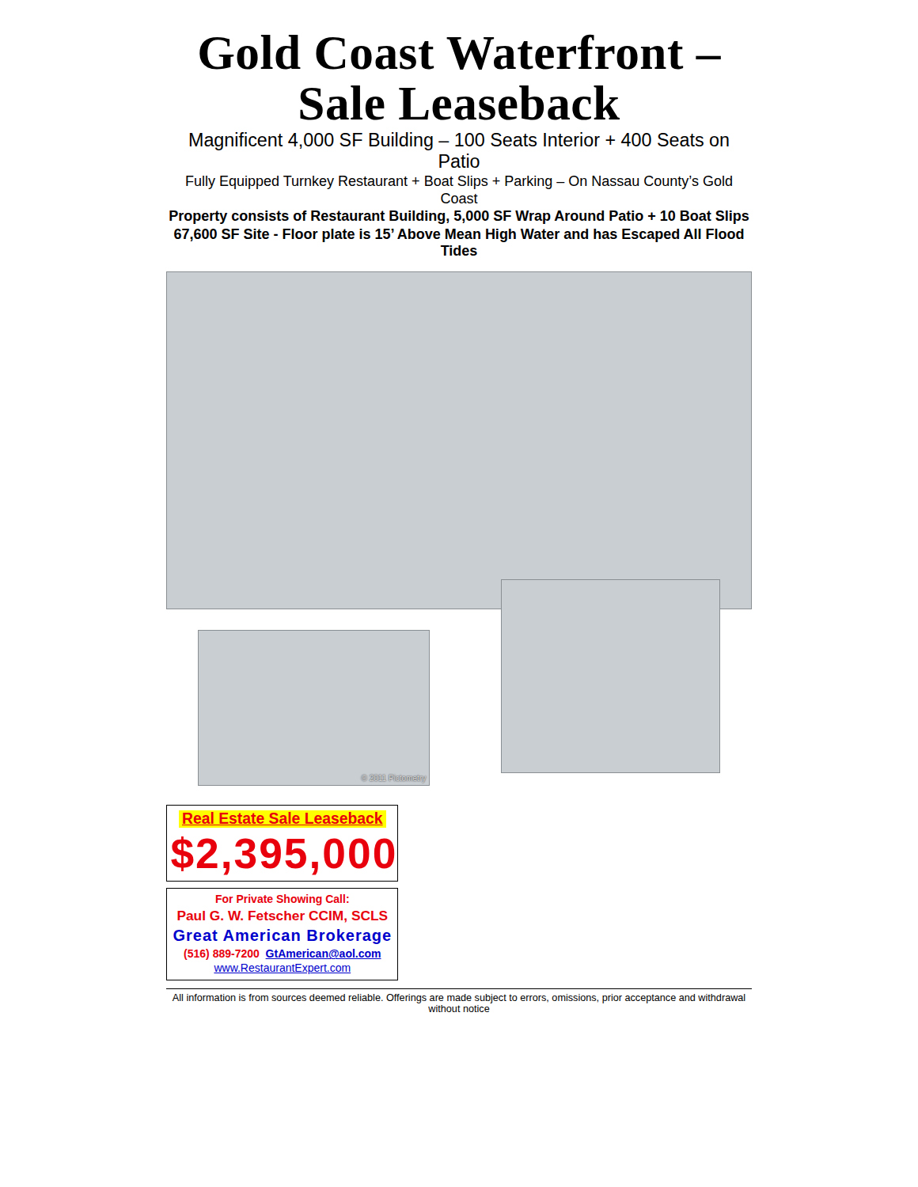Gold Coast Waterfront – Sale Leaseback
Magnificent 4,000 SF Building – 100 Seats Interior + 400 Seats on Patio
Fully Equipped Turnkey Restaurant + Boat Slips + Parking – On Nassau County’s Gold Coast
Property consists of Restaurant Building, 5,000 SF Wrap Around Patio + 10 Boat Slips
67,600 SF Site - Floor plate is 15’ Above Mean High Water and has Escaped All Flood Tides
© 2011 Pictometry
Real Estate Sale Leaseback
$2,395,000
For Private Showing Call:
Paul G. W. Fetscher CCIM, SCLS
Great American Brokerage
(516) 889-7200 GtAmerican@aol.com
www.RestaurantExpert.com
All information is from sources deemed reliable. Offerings are made subject to errors, omissions, prior acceptance and withdrawal without notice